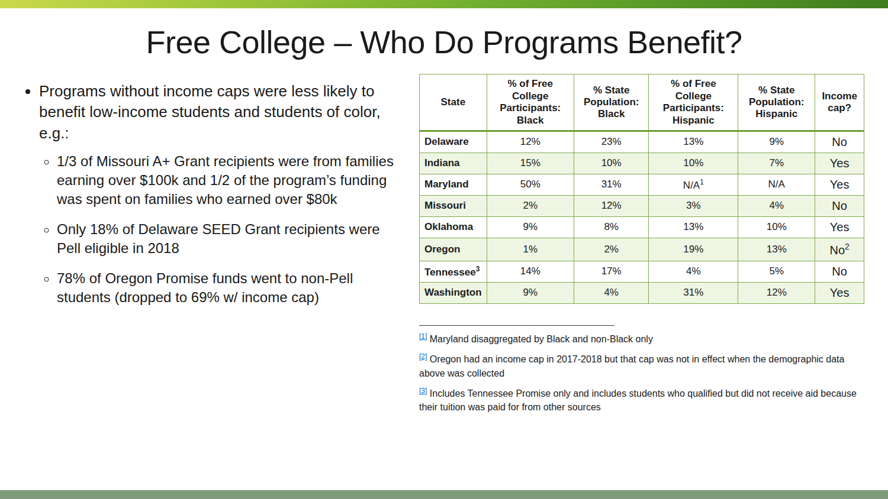Free College – Who Do Programs Benefit?
Programs without income caps were less likely to benefit low-income students and students of color, e.g.:
1/3 of Missouri A+ Grant recipients were from families earning over $100k and 1/2 of the program’s funding was spent on families who earned over $80k
Only 18% of Delaware SEED Grant recipients were Pell eligible in 2018
78% of Oregon Promise funds went to non-Pell students (dropped to 69% w/ income cap)
Free college participation by race compared with state population, and whether program has an income cap
| State | % of Free College Participants: Black | % State Population: Black | % of Free College Participants: Hispanic | % State Population: Hispanic | Income cap? |
| --- | --- | --- | --- | --- | --- |
| Delaware | 12% | 23% | 13% | 9% | No |
| Indiana | 15% | 10% | 10% | 7% | Yes |
| Maryland | 50% | 31% | N/A 1 | N/A | Yes |
| Missouri | 2% | 12% | 3% | 4% | No |
| Oklahoma | 9% | 8% | 13% | 10% | Yes |
| Oregon | 1% | 2% | 19% | 13% | No 2 |
| Tennessee 3 | 14% | 17% | 4% | 5% | No |
| Washington | 9% | 4% | 31% | 12% | Yes |
[1] Maryland disaggregated by Black and non-Black only
[2] Oregon had an income cap in 2017-2018 but that cap was not in effect when the demographic data above was collected
[3] Includes Tennessee Promise only and includes students who qualified but did not receive aid because their tuition was paid for from other sources